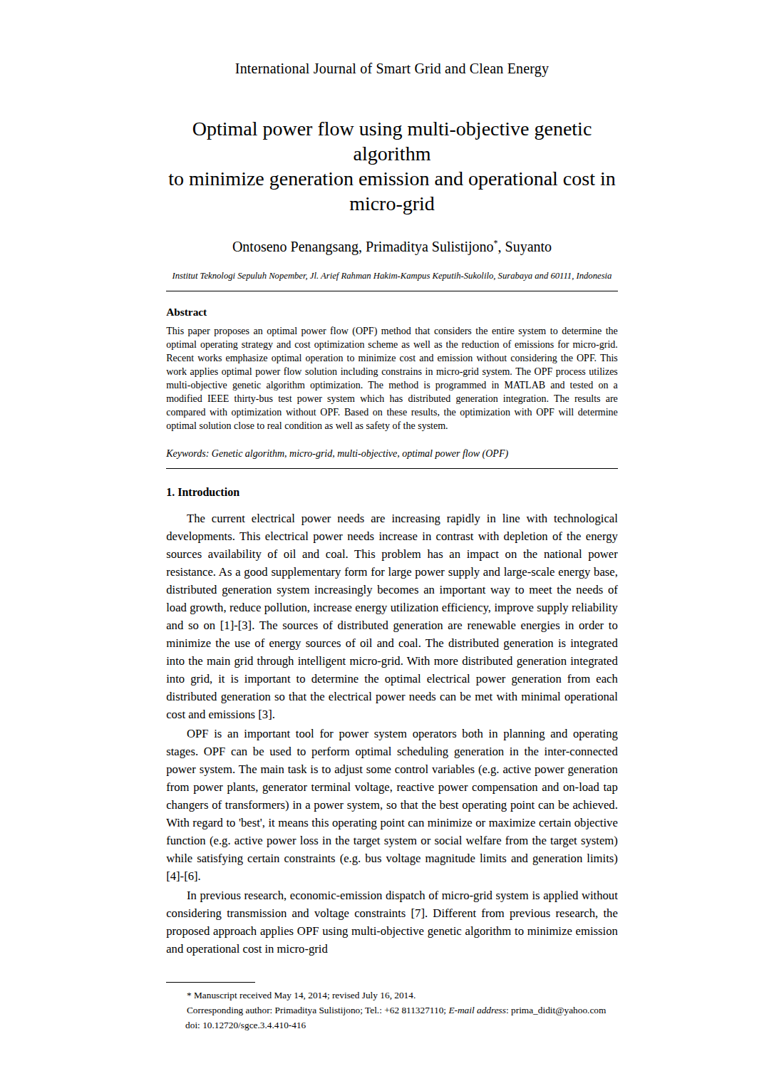International Journal of Smart Grid and Clean Energy
Optimal power flow using multi-objective genetic algorithm
to minimize generation emission and operational cost in
micro-grid
Ontoseno Penangsang, Primaditya Sulistijono*, Suyanto
Institut Teknologi Sepuluh Nopember, Jl. Arief Rahman Hakim-Kampus Keputih-Sukolilo, Surabaya and 60111, Indonesia
Abstract
This paper proposes an optimal power flow (OPF) method that considers the entire system to determine the optimal operating strategy and cost optimization scheme as well as the reduction of emissions for micro-grid. Recent works emphasize optimal operation to minimize cost and emission without considering the OPF. This work applies optimal power flow solution including constrains in micro-grid system. The OPF process utilizes multi-objective genetic algorithm optimization. The method is programmed in MATLAB and tested on a modified IEEE thirty-bus test power system which has distributed generation integration. The results are compared with optimization without OPF. Based on these results, the optimization with OPF will determine optimal solution close to real condition as well as safety of the system.
Keywords: Genetic algorithm, micro-grid, multi-objective, optimal power flow (OPF)
1. Introduction
The current electrical power needs are increasing rapidly in line with technological developments. This electrical power needs increase in contrast with depletion of the energy sources availability of oil and coal. This problem has an impact on the national power resistance. As a good supplementary form for large power supply and large-scale energy base, distributed generation system increasingly becomes an important way to meet the needs of load growth, reduce pollution, increase energy utilization efficiency, improve supply reliability and so on [1]-[3]. The sources of distributed generation are renewable energies in order to minimize the use of energy sources of oil and coal. The distributed generation is integrated into the main grid through intelligent micro-grid. With more distributed generation integrated into grid, it is important to determine the optimal electrical power generation from each distributed generation so that the electrical power needs can be met with minimal operational cost and emissions [3].
OPF is an important tool for power system operators both in planning and operating stages. OPF can be used to perform optimal scheduling generation in the inter-connected power system. The main task is to adjust some control variables (e.g. active power generation from power plants, generator terminal voltage, reactive power compensation and on-load tap changers of transformers) in a power system, so that the best operating point can be achieved. With regard to 'best', it means this operating point can minimize or maximize certain objective function (e.g. active power loss in the target system or social welfare from the target system) while satisfying certain constraints (e.g. bus voltage magnitude limits and generation limits) [4]-[6].
In previous research, economic-emission dispatch of micro-grid system is applied without considering transmission and voltage constraints [7]. Different from previous research, the proposed approach applies OPF using multi-objective genetic algorithm to minimize emission and operational cost in micro-grid
* Manuscript received May 14, 2014; revised July 16, 2014.
Corresponding author: Primaditya Sulistijono; Tel.: +62 811327110; E-mail address: prima_didit@yahoo.com
doi: 10.12720/sgce.3.4.410-416